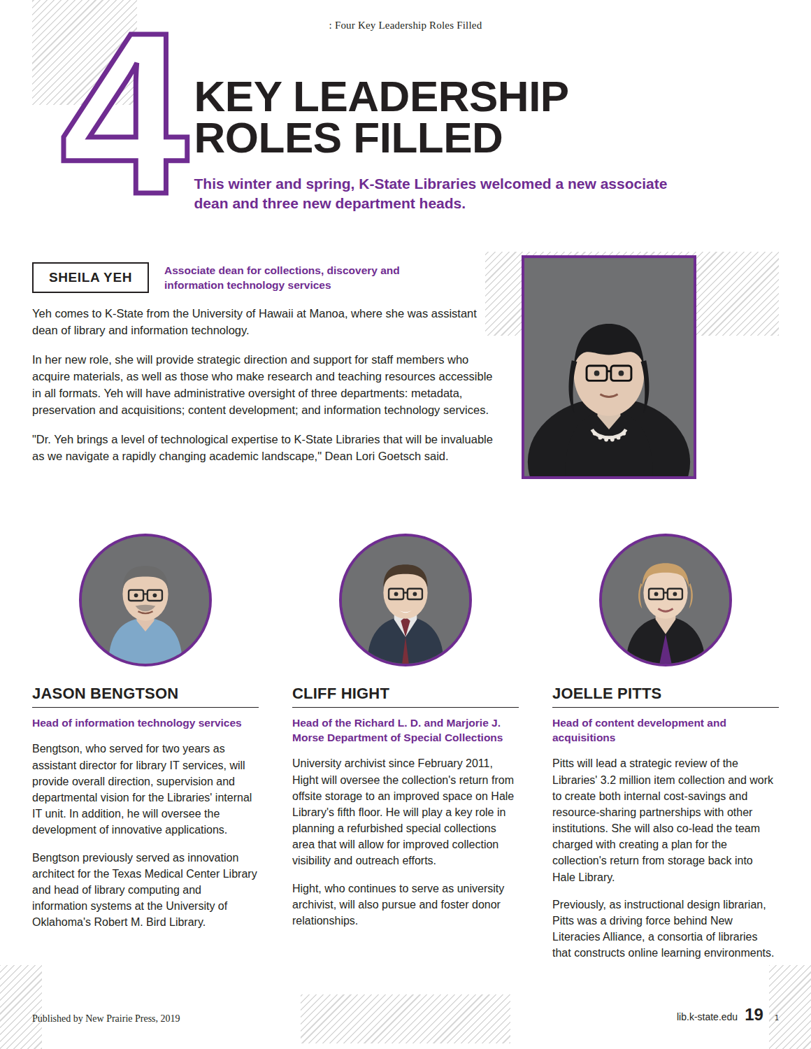: Four Key Leadership Roles Filled
4
Key Leadership
Roles Filled
This winter and spring, K-State Libraries welcomed a new associate dean and three new department heads.
SHEILA YEH Associate dean for collections, discovery and information technology services
Yeh comes to K-State from the University of Hawaii at Manoa, where she was assistant dean of library and information technology.
In her new role, she will provide strategic direction and support for staff members who acquire materials, as well as those who make research and teaching resources accessible in all formats. Yeh will have administrative oversight of three departments: metadata, preservation and acquisitions; content development; and information technology services.
"Dr. Yeh brings a level of technological expertise to K-State Libraries that will be invaluable as we navigate a rapidly changing academic landscape," Dean Lori Goetsch said.
Jason Bengtson
Head of information technology services
Bengtson, who served for two years as assistant director for library IT services, will provide overall direction, supervision and departmental vision for the Libraries' internal IT unit. In addition, he will oversee the development of innovative applications.
Bengtson previously served as innovation architect for the Texas Medical Center Library and head of library computing and information systems at the University of Oklahoma's Robert M. Bird Library.
Cliff Hight
Head of the Richard L. D. and Marjorie J. Morse Department of Special Collections
University archivist since February 2011, Hight will oversee the collection's return from offsite storage to an improved space on Hale Library's fifth floor. He will play a key role in planning a refurbished special collections area that will allow for improved collection visibility and outreach efforts.
Hight, who continues to serve as university archivist, will also pursue and foster donor relationships.
Joelle Pitts
Head of content development and acquisitions
Pitts will lead a strategic review of the Libraries' 3.2 million item collection and work to create both internal cost-savings and resource-sharing partnerships with other institutions. She will also co-lead the team charged with creating a plan for the collection's return from storage back into Hale Library.
Previously, as instructional design librarian, Pitts was a driving force behind New Literacies Alliance, a consortia of libraries that constructs online learning environments.
Published by New Prairie Press, 2019
lib.k-state.edu 19 1